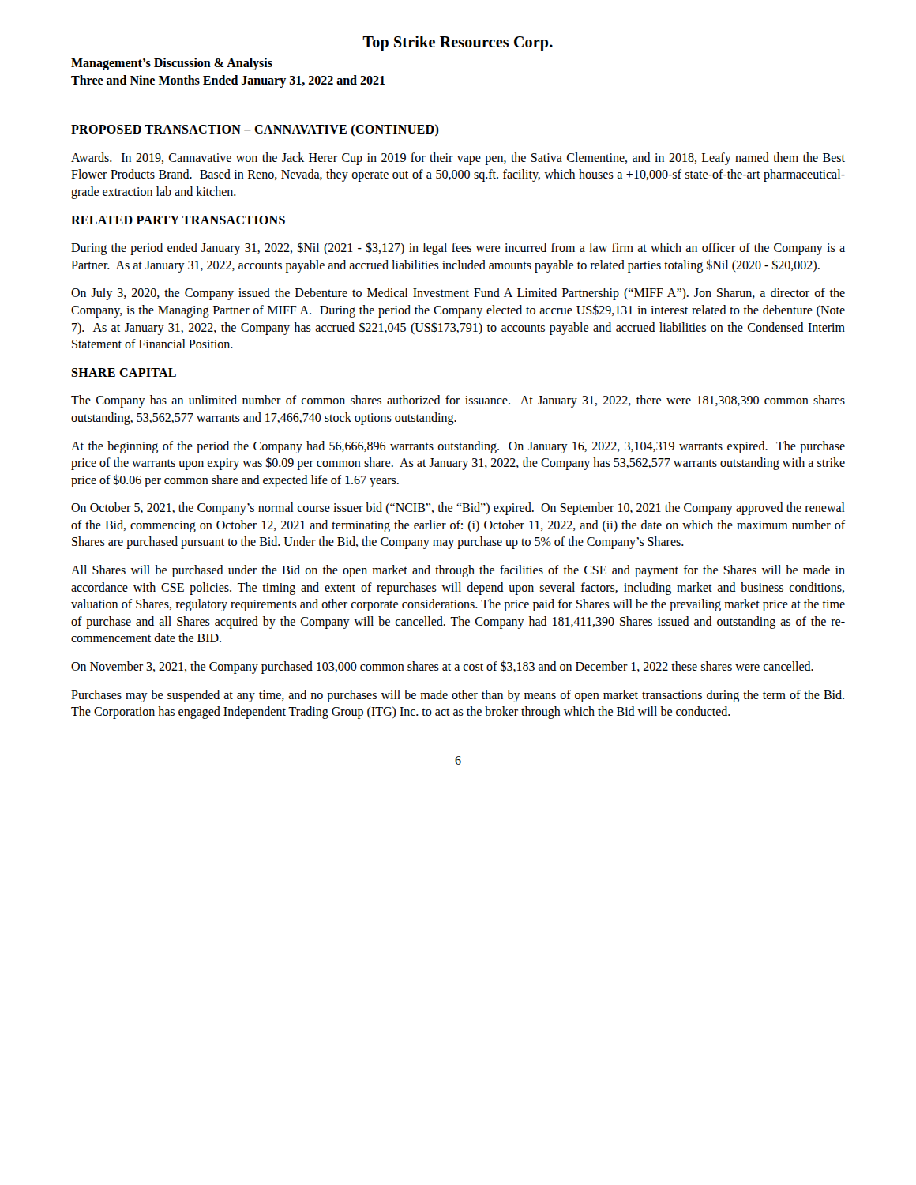Top Strike Resources Corp.
Management’s Discussion & Analysis
Three and Nine Months Ended January 31, 2022 and 2021
PROPOSED TRANSACTION – CANNAVATIVE (CONTINUED)
Awards. In 2019, Cannavative won the Jack Herer Cup in 2019 for their vape pen, the Sativa Clementine, and in 2018, Leafy named them the Best Flower Products Brand. Based in Reno, Nevada, they operate out of a 50,000 sq.ft. facility, which houses a +10,000-sf state-of-the-art pharmaceutical-grade extraction lab and kitchen.
RELATED PARTY TRANSACTIONS
During the period ended January 31, 2022, $Nil (2021 - $3,127) in legal fees were incurred from a law firm at which an officer of the Company is a Partner. As at January 31, 2022, accounts payable and accrued liabilities included amounts payable to related parties totaling $Nil (2020 - $20,002).
On July 3, 2020, the Company issued the Debenture to Medical Investment Fund A Limited Partnership (“MIFF A”). Jon Sharun, a director of the Company, is the Managing Partner of MIFF A. During the period the Company elected to accrue US$29,131 in interest related to the debenture (Note 7). As at January 31, 2022, the Company has accrued $221,045 (US$173,791) to accounts payable and accrued liabilities on the Condensed Interim Statement of Financial Position.
SHARE CAPITAL
The Company has an unlimited number of common shares authorized for issuance. At January 31, 2022, there were 181,308,390 common shares outstanding, 53,562,577 warrants and 17,466,740 stock options outstanding.
At the beginning of the period the Company had 56,666,896 warrants outstanding. On January 16, 2022, 3,104,319 warrants expired. The purchase price of the warrants upon expiry was $0.09 per common share. As at January 31, 2022, the Company has 53,562,577 warrants outstanding with a strike price of $0.06 per common share and expected life of 1.67 years.
On October 5, 2021, the Company’s normal course issuer bid (“NCIB”, the “Bid”) expired. On September 10, 2021 the Company approved the renewal of the Bid, commencing on October 12, 2021 and terminating the earlier of: (i) October 11, 2022, and (ii) the date on which the maximum number of Shares are purchased pursuant to the Bid. Under the Bid, the Company may purchase up to 5% of the Company’s Shares.
All Shares will be purchased under the Bid on the open market and through the facilities of the CSE and payment for the Shares will be made in accordance with CSE policies. The timing and extent of repurchases will depend upon several factors, including market and business conditions, valuation of Shares, regulatory requirements and other corporate considerations. The price paid for Shares will be the prevailing market price at the time of purchase and all Shares acquired by the Company will be cancelled. The Company had 181,411,390 Shares issued and outstanding as of the re-commencement date the BID.
On November 3, 2021, the Company purchased 103,000 common shares at a cost of $3,183 and on December 1, 2022 these shares were cancelled.
Purchases may be suspended at any time, and no purchases will be made other than by means of open market transactions during the term of the Bid. The Corporation has engaged Independent Trading Group (ITG) Inc. to act as the broker through which the Bid will be conducted.
6